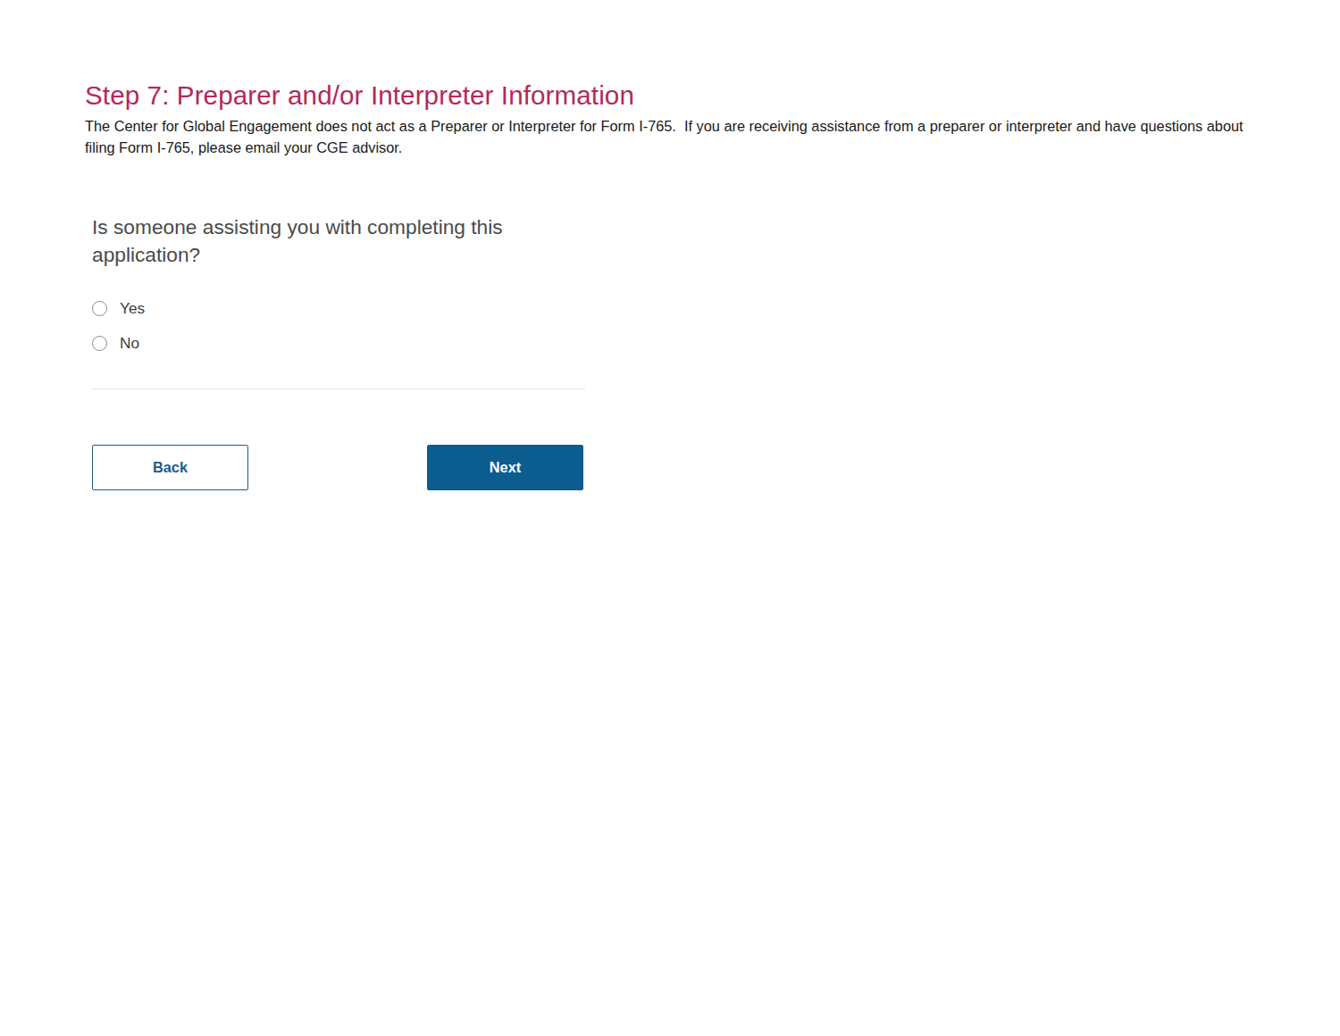Step 7: Preparer and/or Interpreter Information
The Center for Global Engagement does not act as a Preparer or Interpreter for Form I-765. If you are receiving assistance from a preparer or interpreter and have questions about filing Form I-765, please email your CGE advisor.
Is someone assisting you with completing this application?
Yes
No
Back
Next